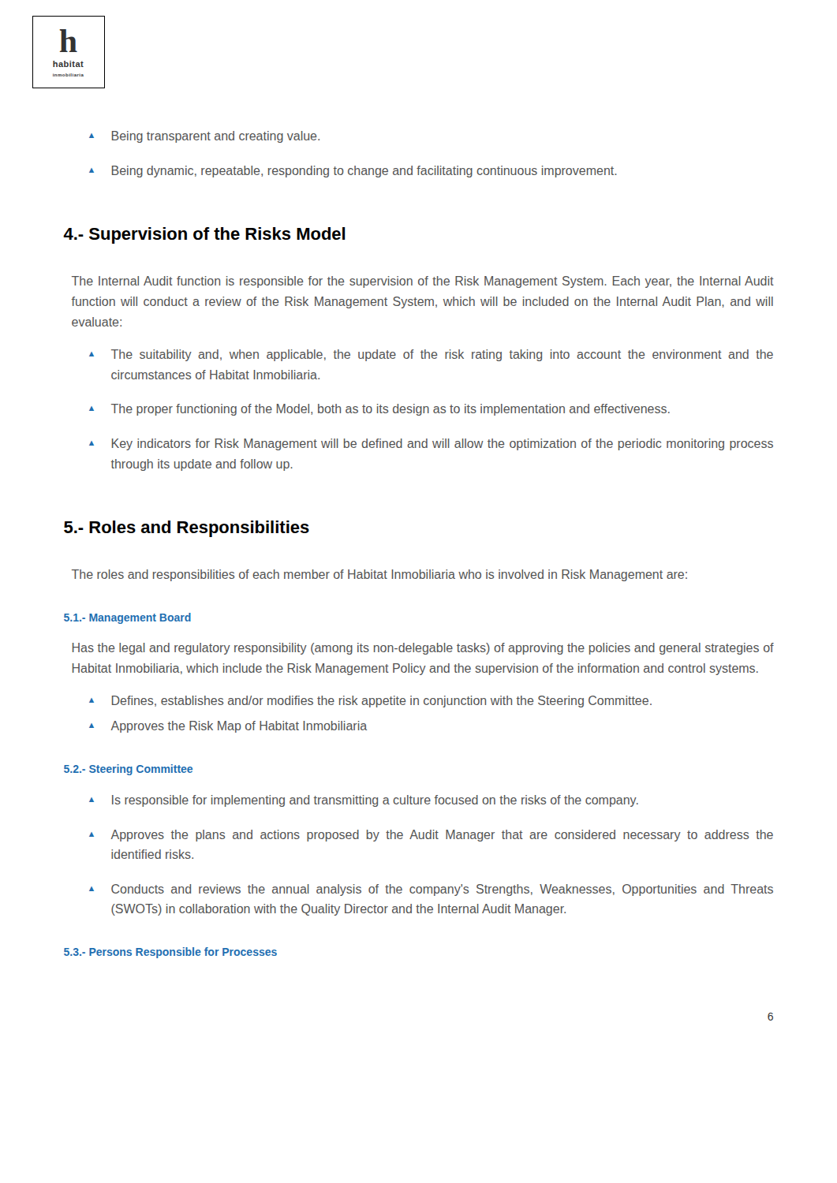h
habitat
inmobiliaria
Being transparent and creating value.
Being dynamic, repeatable, responding to change and facilitating continuous improvement.
4.- Supervision of the Risks Model
The Internal Audit function is responsible for the supervision of the Risk Management System. Each year, the Internal Audit function will conduct a review of the Risk Management System, which will be included on the Internal Audit Plan, and will evaluate:
The suitability and, when applicable, the update of the risk rating taking into account the environment and the circumstances of Habitat Inmobiliaria.
The proper functioning of the Model, both as to its design as to its implementation and effectiveness.
Key indicators for Risk Management will be defined and will allow the optimization of the periodic monitoring process through its update and follow up.
5.- Roles and Responsibilities
The roles and responsibilities of each member of Habitat Inmobiliaria who is involved in Risk Management are:
5.1.- Management Board
Has the legal and regulatory responsibility (among its non-delegable tasks) of approving the policies and general strategies of Habitat Inmobiliaria, which include the Risk Management Policy and the supervision of the information and control systems.
Defines, establishes and/or modifies the risk appetite in conjunction with the Steering Committee.
Approves the Risk Map of Habitat Inmobiliaria
5.2.- Steering Committee
Is responsible for implementing and transmitting a culture focused on the risks of the company.
Approves the plans and actions proposed by the Audit Manager that are considered necessary to address the identified risks.
Conducts and reviews the annual analysis of the company's Strengths, Weaknesses, Opportunities and Threats (SWOTs) in collaboration with the Quality Director and the Internal Audit Manager.
5.3.- Persons Responsible for Processes
6